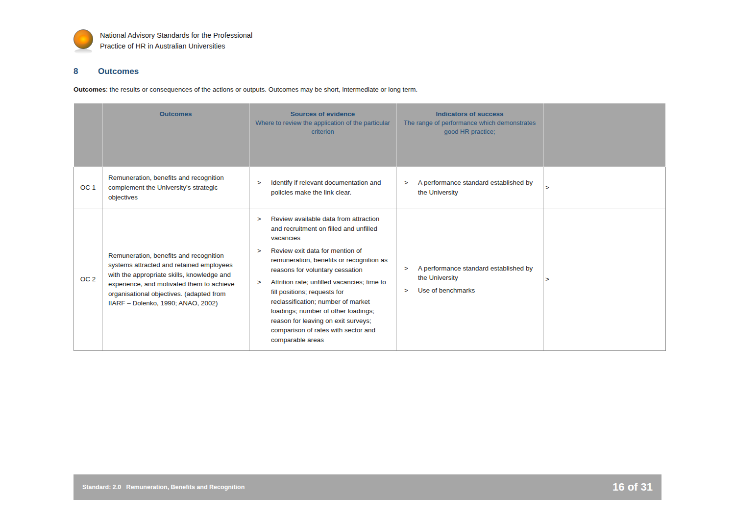National Advisory Standards for the Professional
Practice of HR in Australian Universities
8 Outcomes
Outcomes: the results or consequences of the actions or outputs. Outcomes may be short, intermediate or long term.
| | Outcomes | Sources of evidence Where to review the application of the particular criterion | Indicators of success The range of performance which demonstrates good HR practice; | |
| --- | --- | --- | --- | --- |
| OC 1 | Remuneration, benefits and recognition complement the University's strategic objectives | Identify if relevant documentation and policies make the link clear. | A performance standard established by the University | > |
| OC 2 | Remuneration, benefits and recognition systems attracted and retained employees with the appropriate skills, knowledge and experience, and motivated them to achieve organisational objectives. (adapted from IIARF – Dolenko, 1990; ANAO, 2002) | Review available data from attraction and recruitment on filled and unfilled vacancies Review exit data for mention of remuneration, benefits or recognition as reasons for voluntary cessation Attrition rate; unfilled vacancies; time to fill positions; requests for reclassification; number of market loadings; number of other loadings; reason for leaving on exit surveys; comparison of rates with sector and comparable areas | A performance standard established by the University Use of benchmarks | > |
Standard: 2.0 Remuneration, Benefits and Recognition
16 of 31